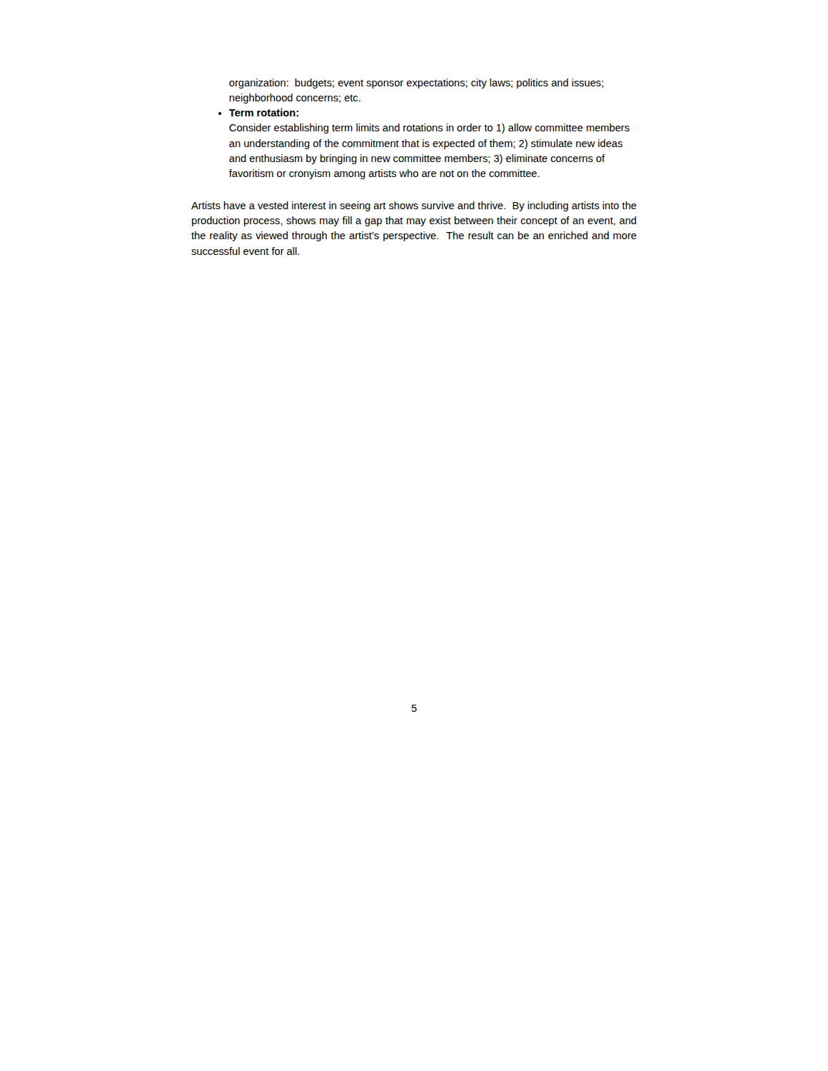organization: budgets; event sponsor expectations; city laws; politics and issues; neighborhood concerns; etc.
Term rotation: Consider establishing term limits and rotations in order to 1) allow committee members an understanding of the commitment that is expected of them; 2) stimulate new ideas and enthusiasm by bringing in new committee members; 3) eliminate concerns of favoritism or cronyism among artists who are not on the committee.
Artists have a vested interest in seeing art shows survive and thrive. By including artists into the production process, shows may fill a gap that may exist between their concept of an event, and the reality as viewed through the artist’s perspective. The result can be an enriched and more successful event for all.
5